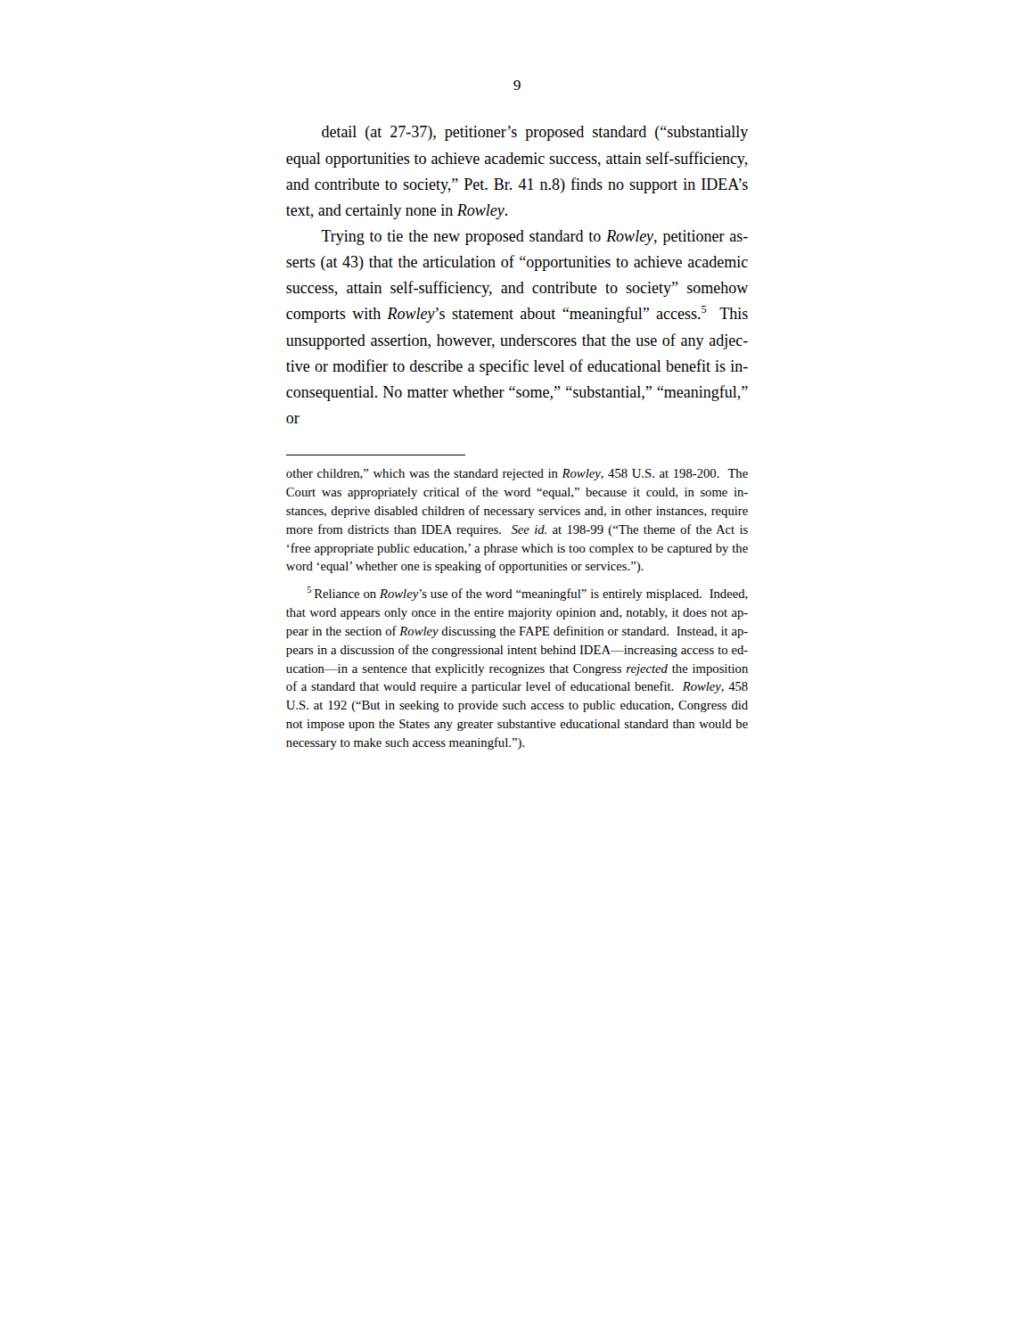9
detail (at 27-37), petitioner’s proposed standard (“substantially equal opportunities to achieve academic success, attain self-sufficiency, and contribute to society,” Pet. Br. 41 n.8) finds no support in IDEA’s text, and certainly none in Rowley.
Trying to tie the new proposed standard to Rowley, petitioner asserts (at 43) that the articulation of “opportunities to achieve academic success, attain self-sufficiency, and contribute to society” somehow comports with Rowley’s statement about “meaningful” access.5 This unsupported assertion, however, underscores that the use of any adjective or modifier to describe a specific level of educational benefit is inconsequential. No matter whether “some,” “substantial,” “meaningful,” or
other children,” which was the standard rejected in Rowley, 458 U.S. at 198-200. The Court was appropriately critical of the word “equal,” because it could, in some instances, deprive disabled children of necessary services and, in other instances, require more from districts than IDEA requires. See id. at 198-99 (“The theme of the Act is ‘free appropriate public education,’ a phrase which is too complex to be captured by the word ‘equal’ whether one is speaking of opportunities or services.”).
5 Reliance on Rowley’s use of the word “meaningful” is entirely misplaced. Indeed, that word appears only once in the entire majority opinion and, notably, it does not appear in the section of Rowley discussing the FAPE definition or standard. Instead, it appears in a discussion of the congressional intent behind IDEA—increasing access to education—in a sentence that explicitly recognizes that Congress rejected the imposition of a standard that would require a particular level of educational benefit. Rowley, 458 U.S. at 192 (“But in seeking to provide such access to public education, Congress did not impose upon the States any greater substantive educational standard than would be necessary to make such access meaningful.”).